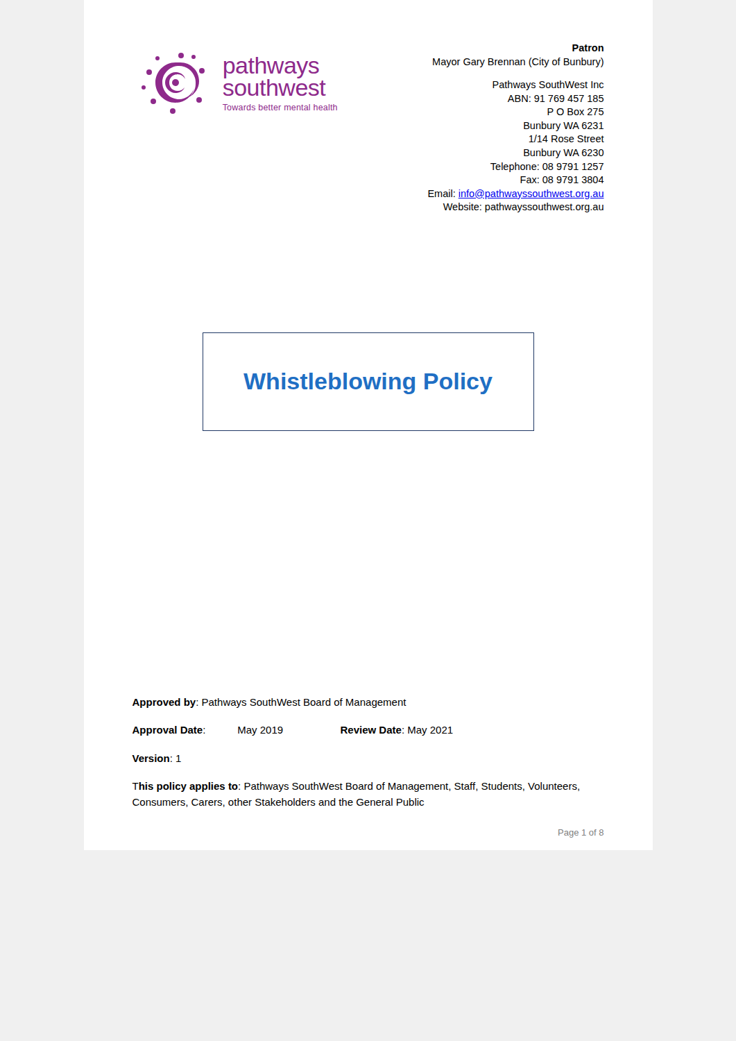pathways southwest Towards better mental health
Patron
Mayor Gary Brennan (City of Bunbury)
Pathways SouthWest Inc
ABN: 91 769 457 185
P O Box 275
Bunbury WA 6231
1/14 Rose Street
Bunbury WA 6230
Telephone: 08 9791 1257
Fax: 08 9791 3804
Email: info@pathwayssouthwest.org.au
Website: pathwayssouthwest.org.au
Whistleblowing Policy
Approved by: Pathways SouthWest Board of Management
Approval Date: May 2019
Review Date: May 2021
Version: 1
This policy applies to: Pathways SouthWest Board of Management, Staff, Students, Volunteers, Consumers, Carers, other Stakeholders and the General Public
Page 1 of 8